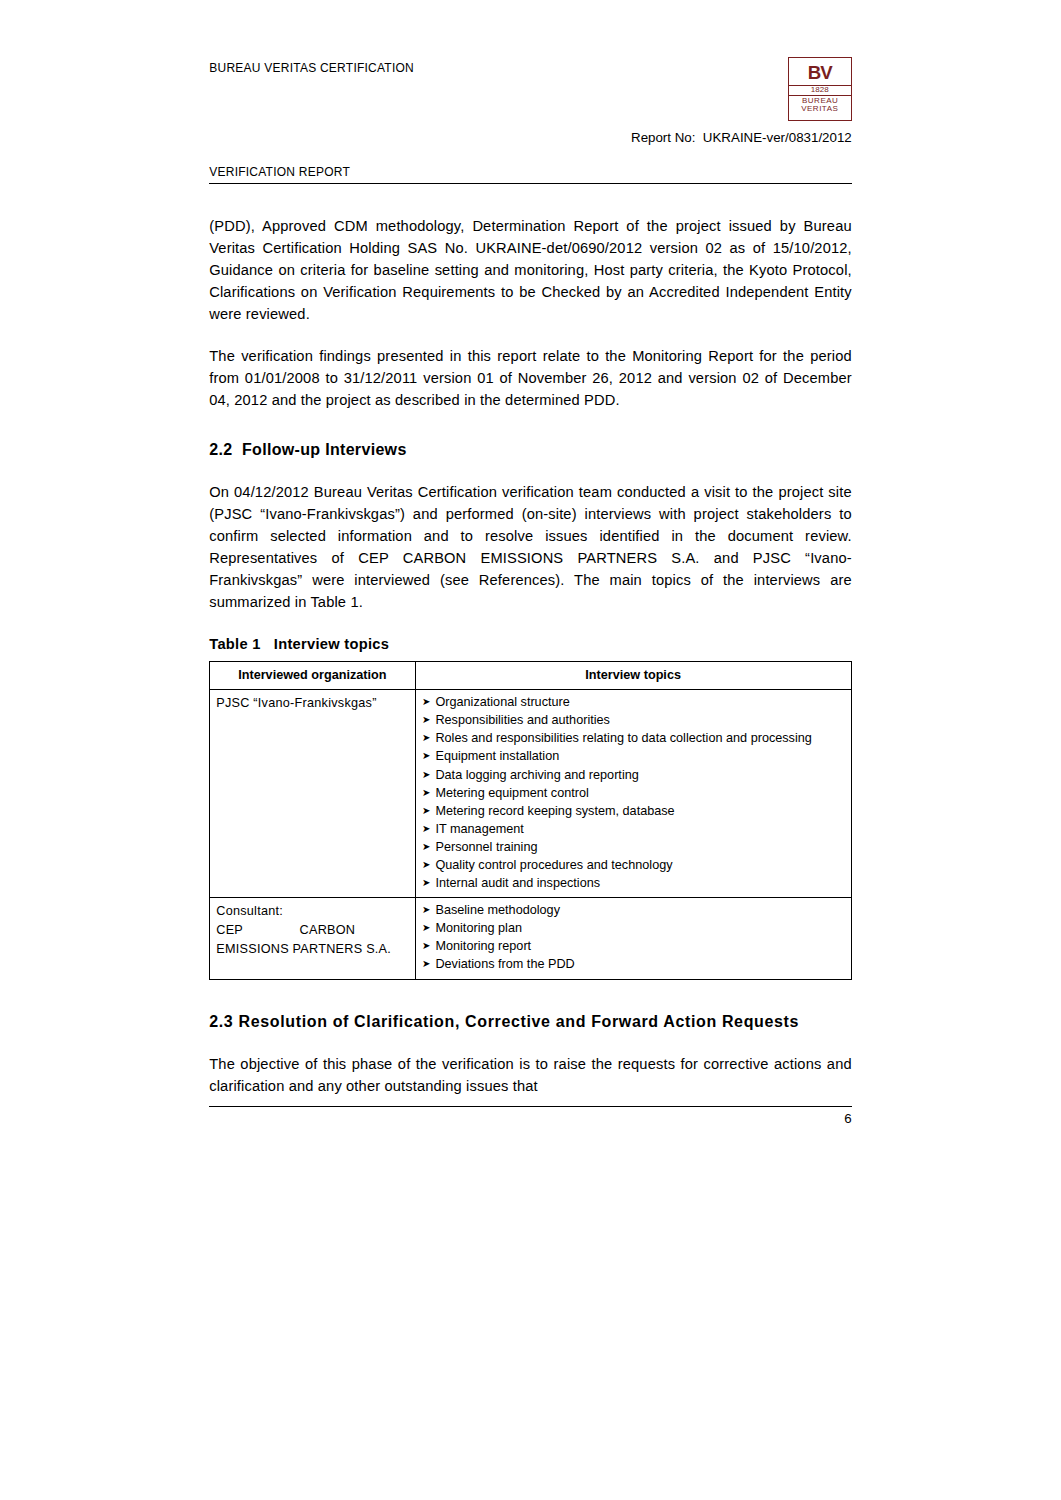BUREAU VERITAS CERTIFICATION
BV
1828
BUREAU
VERITAS
Report No: UKRAINE-ver/0831/2012
VERIFICATION REPORT
(PDD), Approved CDM methodology, Determination Report of the project issued by Bureau Veritas Certification Holding SAS No. UKRAINE-det/0690/2012 version 02 as of 15/10/2012, Guidance on criteria for baseline setting and monitoring, Host party criteria, the Kyoto Protocol, Clarifications on Verification Requirements to be Checked by an Accredited Independent Entity were reviewed.
The verification findings presented in this report relate to the Monitoring Report for the period from 01/01/2008 to 31/12/2011 version 01 of November 26, 2012 and version 02 of December 04, 2012 and the project as described in the determined PDD.
2.2 Follow-up Interviews
On 04/12/2012 Bureau Veritas Certification verification team conducted a visit to the project site (PJSC “Ivano-Frankivskgas”) and performed (on-site) interviews with project stakeholders to confirm selected information and to resolve issues identified in the document review. Representatives of CEP CARBON EMISSIONS PARTNERS S.A. and PJSC “Ivano-Frankivskgas” were interviewed (see References). The main topics of the interviews are summarized in Table 1.
Table 1 Interview topics
| Interviewed organization | Interview topics |
| --- | --- |
| PJSC “Ivano-Frankivskgas” | Organizational structure Responsibilities and authorities Roles and responsibilities relating to data collection and processing Equipment installation Data logging archiving and reporting Metering equipment control Metering record keeping system, database IT management Personnel training Quality control procedures and technology Internal audit and inspections |
| Consultant: CEP CARBON EMISSIONS PARTNERS S.A. | Baseline methodology Monitoring plan Monitoring report Deviations from the PDD |
2.3 Resolution of Clarification, Corrective and Forward Action Requests
The objective of this phase of the verification is to raise the requests for corrective actions and clarification and any other outstanding issues that
6